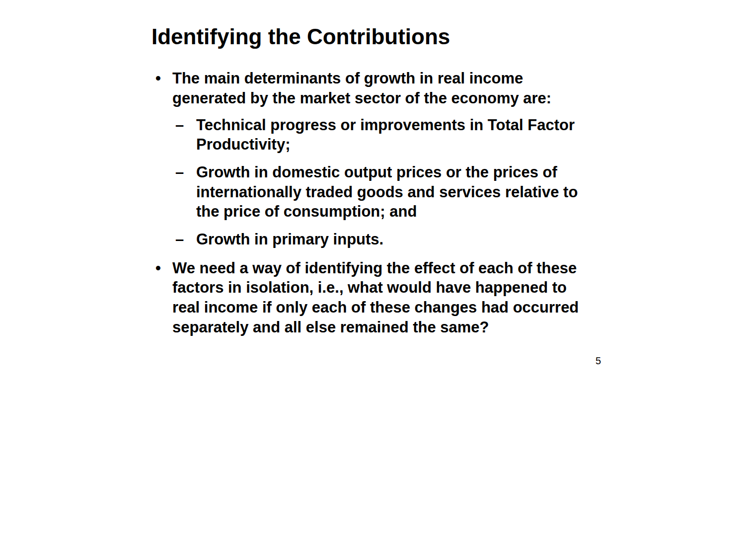Identifying the Contributions
The main determinants of growth in real income generated by the market sector of the economy are:
Technical progress or improvements in Total Factor Productivity;
Growth in domestic output prices or the prices of internationally traded goods and services relative to the price of consumption; and
Growth in primary inputs.
We need a way of identifying the effect of each of these factors in isolation, i.e., what would have happened to real income if only each of these changes had occurred separately and all else remained the same?
5